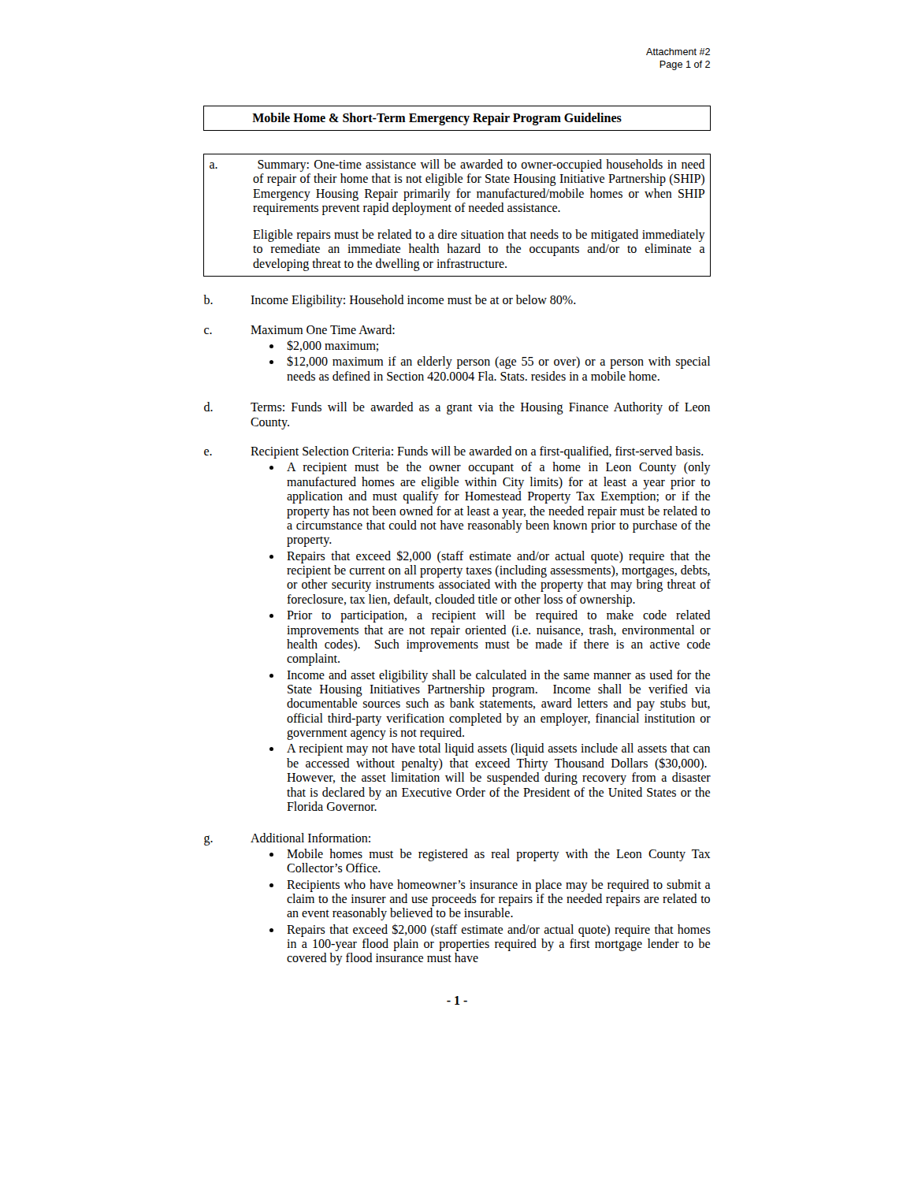Attachment #2
Page 1 of 2
Mobile Home & Short-Term Emergency Repair Program Guidelines
| a. | Summary: One-time assistance will be awarded to owner-occupied households in need of repair of their home that is not eligible for State Housing Initiative Partnership (SHIP) Emergency Housing Repair primarily for manufactured/mobile homes or when SHIP requirements prevent rapid deployment of needed assistance. Eligible repairs must be related to a dire situation that needs to be mitigated immediately to remediate an immediate health hazard to the occupants and/or to eliminate a developing threat to the dwelling or infrastructure. |
| b. | Income Eligibility: Household income must be at or below 80%. |
| c. | Maximum One Time Award: $2,000 maximum; $12,000 maximum if an elderly person (age 55 or over) or a person with special needs as defined in Section 420.0004 Fla. Stats. resides in a mobile home. |
| d. | Terms: Funds will be awarded as a grant via the Housing Finance Authority of Leon County. |
| e. | Recipient Selection Criteria: Funds will be awarded on a first-qualified, first-served basis. A recipient must be the owner occupant of a home in Leon County (only manufactured homes are eligible within City limits) for at least a year prior to application and must qualify for Homestead Property Tax Exemption; or if the property has not been owned for at least a year, the needed repair must be related to a circumstance that could not have reasonably been known prior to purchase of the property. Repairs that exceed $2,000 (staff estimate and/or actual quote) require that the recipient be current on all property taxes (including assessments), mortgages, debts, or other security instruments associated with the property that may bring threat of foreclosure, tax lien, default, clouded title or other loss of ownership. Prior to participation, a recipient will be required to make code related improvements that are not repair oriented (i.e. nuisance, trash, environmental or health codes). Such improvements must be made if there is an active code complaint. Income and asset eligibility shall be calculated in the same manner as used for the State Housing Initiatives Partnership program. Income shall be verified via documentable sources such as bank statements, award letters and pay stubs but, official third-party verification completed by an employer, financial institution or government agency is not required. A recipient may not have total liquid assets (liquid assets include all assets that can be accessed without penalty) that exceed Thirty Thousand Dollars ($30,000). However, the asset limitation will be suspended during recovery from a disaster that is declared by an Executive Order of the President of the United States or the Florida Governor. |
| g. | Additional Information: Mobile homes must be registered as real property with the Leon County Tax Collector’s Office. Recipients who have homeowner’s insurance in place may be required to submit a claim to the insurer and use proceeds for repairs if the needed repairs are related to an event reasonably believed to be insurable. Repairs that exceed $2,000 (staff estimate and/or actual quote) require that homes in a 100-year flood plain or properties required by a first mortgage lender to be covered by flood insurance must have |
- 1 -